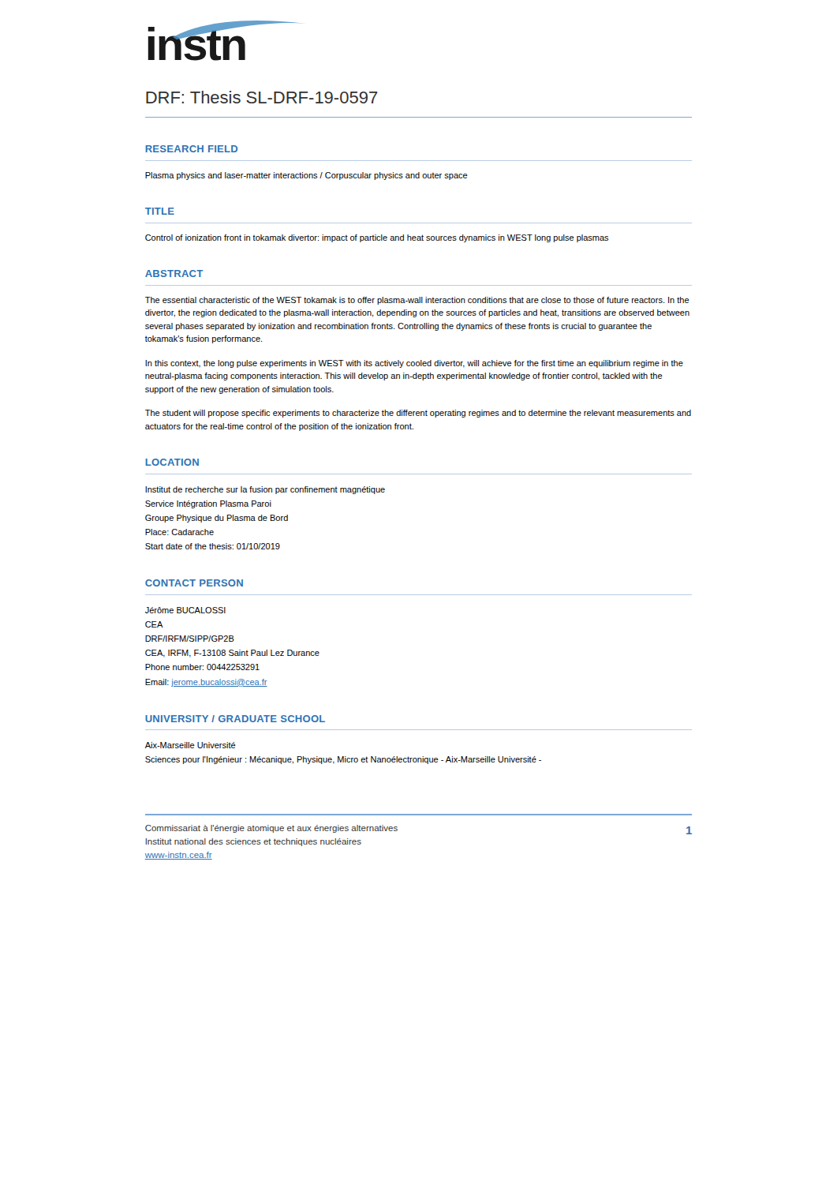instn
DRF: Thesis SL-DRF-19-0597
Research Field
Plasma physics and laser-matter interactions / Corpuscular physics and outer space
Title
Control of ionization front in tokamak divertor: impact of particle and heat sources dynamics in WEST long pulse plasmas
Abstract
The essential characteristic of the WEST tokamak is to offer plasma-wall interaction conditions that are close to those of future reactors. In the divertor, the region dedicated to the plasma-wall interaction, depending on the sources of particles and heat, transitions are observed between several phases separated by ionization and recombination fronts. Controlling the dynamics of these fronts is crucial to guarantee the tokamak's fusion performance.
In this context, the long pulse experiments in WEST with its actively cooled divertor, will achieve for the first time an equilibrium regime in the neutral-plasma facing components interaction. This will develop an in-depth experimental knowledge of frontier control, tackled with the support of the new generation of simulation tools.
The student will propose specific experiments to characterize the different operating regimes and to determine the relevant measurements and actuators for the real-time control of the position of the ionization front.
Location
Institut de recherche sur la fusion par confinement magnétique
Service Intégration Plasma Paroi
Groupe Physique du Plasma de Bord
Place: Cadarache
Start date of the thesis: 01/10/2019
Contact Person
Jérôme BUCALOSSI
CEA
DRF/IRFM/SIPP/GP2B
CEA, IRFM, F-13108 Saint Paul Lez Durance
Phone number: 00442253291
Email: jerome.bucalossi@cea.fr
University / Graduate School
Aix-Marseille Université
Sciences pour l'Ingénieur : Mécanique, Physique, Micro et Nanoélectronique - Aix-Marseille Université -
Commissariat à l'énergie atomique et aux énergies alternatives
Institut national des sciences et techniques nucléaires
www-instn.cea.fr
1